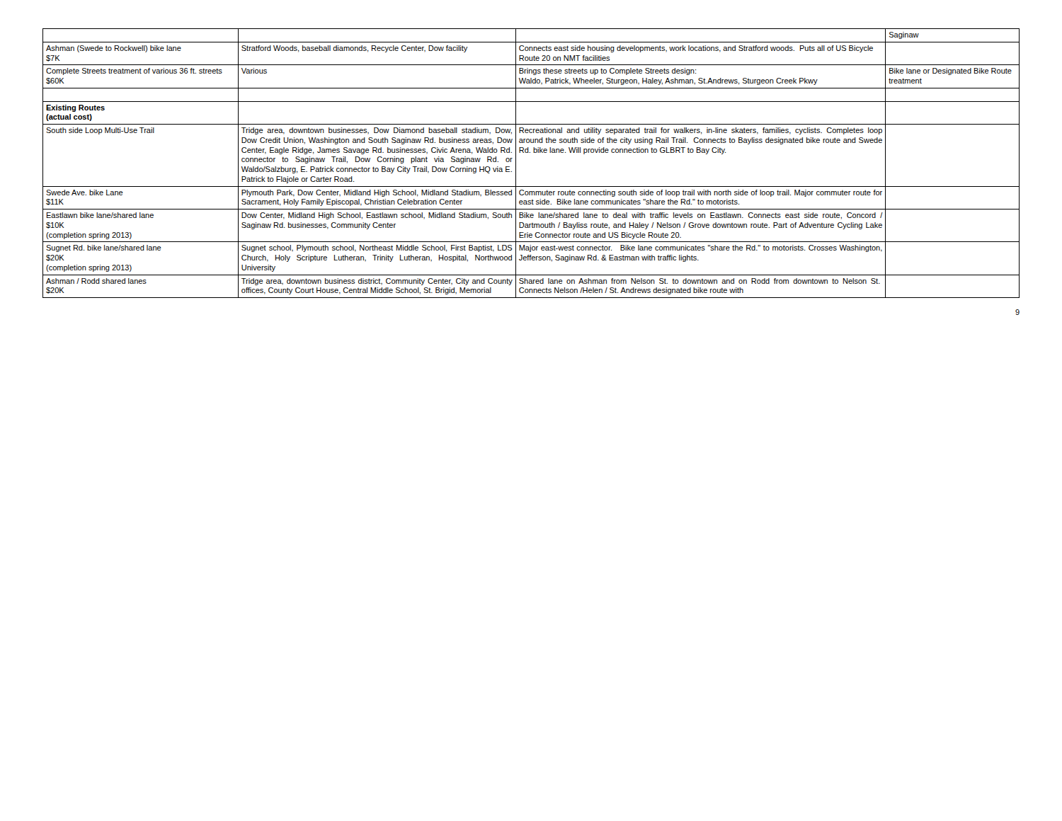| | | | Saginaw |
| Ashman (Swede to Rockwell) bike lane $7K | Stratford Woods, baseball diamonds, Recycle Center, Dow facility | Connects east side housing developments, work locations, and Stratford woods. Puts all of US Bicycle Route 20 on NMT facilities | |
| Complete Streets treatment of various 36 ft. streets $60K | Various | Brings these streets up to Complete Streets design: Waldo, Patrick, Wheeler, Sturgeon, Haley, Ashman, St.Andrews, Sturgeon Creek Pkwy | Bike lane or Designated Bike Route treatment |
| Existing Routes (actual cost) | | | |
| South side Loop Multi-Use Trail | Tridge area, downtown businesses, Dow Diamond baseball stadium, Dow, Dow Credit Union, Washington and South Saginaw Rd. business areas, Dow Center, Eagle Ridge, James Savage Rd. businesses, Civic Arena, Waldo Rd. connector to Saginaw Trail, Dow Corning plant via Saginaw Rd. or Waldo/Salzburg, E. Patrick connector to Bay City Trail, Dow Corning HQ via E. Patrick to Flajole or Carter Road. | Recreational and utility separated trail for walkers, in-line skaters, families, cyclists. Completes loop around the south side of the city using Rail Trail. Connects to Bayliss designated bike route and Swede Rd. bike lane. Will provide connection to GLBRT to Bay City. | |
| Swede Ave. bike Lane $11K | Plymouth Park, Dow Center, Midland High School, Midland Stadium, Blessed Sacrament, Holy Family Episcopal, Christian Celebration Center | Commuter route connecting south side of loop trail with north side of loop trail. Major commuter route for east side. Bike lane communicates "share the Rd." to motorists. | |
| Eastlawn bike lane/shared lane $10K (completion spring 2013) | Dow Center, Midland High School, Eastlawn school, Midland Stadium, South Saginaw Rd. businesses, Community Center | Bike lane/shared lane to deal with traffic levels on Eastlawn. Connects east side route, Concord / Dartmouth / Bayliss route, and Haley / Nelson / Grove downtown route. Part of Adventure Cycling Lake Erie Connector route and US Bicycle Route 20. | |
| Sugnet Rd. bike lane/shared lane $20K (completion spring 2013) | Sugnet school, Plymouth school, Northeast Middle School, First Baptist, LDS Church, Holy Scripture Lutheran, Trinity Lutheran, Hospital, Northwood University | Major east-west connector. Bike lane communicates "share the Rd." to motorists. Crosses Washington, Jefferson, Saginaw Rd. & Eastman with traffic lights. | |
| Ashman / Rodd shared lanes $20K | Tridge area, downtown business district, Community Center, City and County offices, County Court House, Central Middle School, St. Brigid, Memorial | Shared lane on Ashman from Nelson St. to downtown and on Rodd from downtown to Nelson St. Connects Nelson /Helen / St. Andrews designated bike route with | |
9